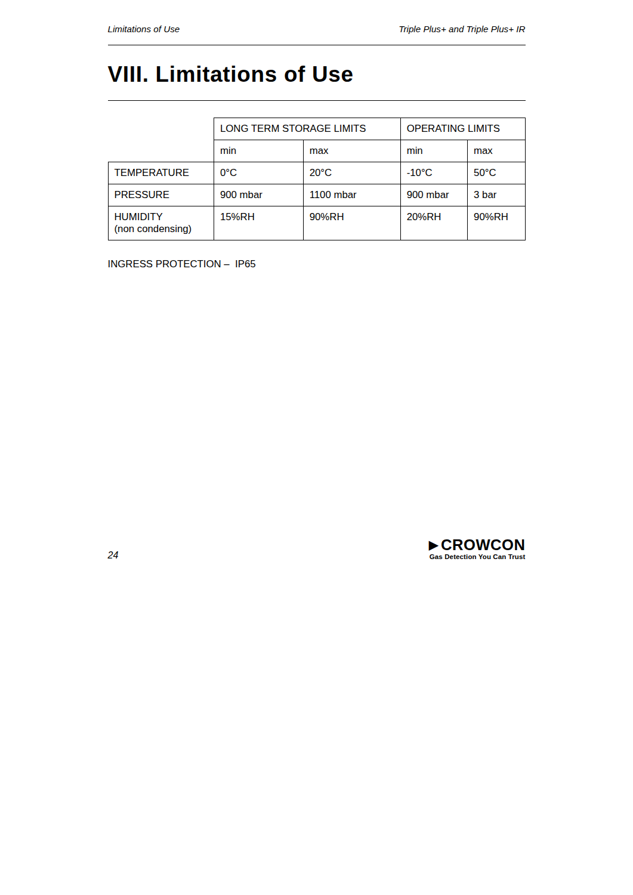Limitations of Use Triple Plus+ and Triple Plus+ IR
VIII. Limitations of Use
| | LONG TERM STORAGE LIMITS | OPERATING LIMITS |
| | min | max | min | max |
| TEMPERATURE | 0°C | 20°C | -10°C | 50°C |
| PRESSURE | 900 mbar | 1100 mbar | 900 mbar | 3 bar |
| HUMIDITY (non condensing) | 15%RH | 90%RH | 20%RH | 90%RH |
INGRESS PROTECTION – IP65
24
CROWCON
Gas Detection You Can Trust